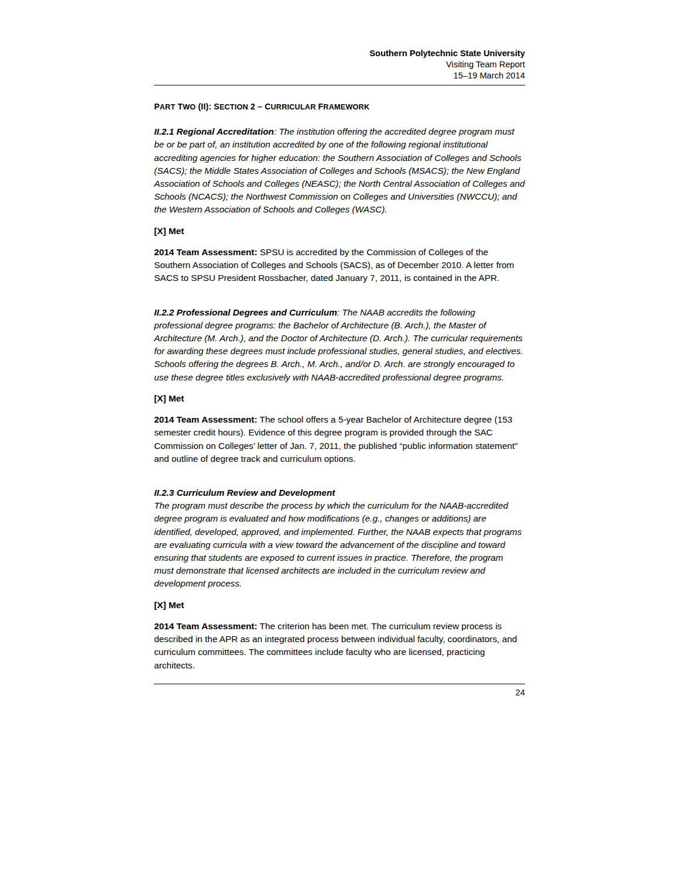Southern Polytechnic State University
Visiting Team Report
15–19 March 2014
PART TWO (II): SECTION 2 – CURRICULAR FRAMEWORK
II.2.1 Regional Accreditation: The institution offering the accredited degree program must be or be part of, an institution accredited by one of the following regional institutional accrediting agencies for higher education: the Southern Association of Colleges and Schools (SACS); the Middle States Association of Colleges and Schools (MSACS); the New England Association of Schools and Colleges (NEASC); the North Central Association of Colleges and Schools (NCACS); the Northwest Commission on Colleges and Universities (NWCCU); and the Western Association of Schools and Colleges (WASC).
[X] Met
2014 Team Assessment: SPSU is accredited by the Commission of Colleges of the Southern Association of Colleges and Schools (SACS), as of December 2010. A letter from SACS to SPSU President Rossbacher, dated January 7, 2011, is contained in the APR.
II.2.2 Professional Degrees and Curriculum: The NAAB accredits the following professional degree programs: the Bachelor of Architecture (B. Arch.), the Master of Architecture (M. Arch.), and the Doctor of Architecture (D. Arch.). The curricular requirements for awarding these degrees must include professional studies, general studies, and electives. Schools offering the degrees B. Arch., M. Arch., and/or D. Arch. are strongly encouraged to use these degree titles exclusively with NAAB-accredited professional degree programs.
[X] Met
2014 Team Assessment: The school offers a 5-year Bachelor of Architecture degree (153 semester credit hours). Evidence of this degree program is provided through the SAC Commission on Colleges’ letter of Jan. 7, 2011, the published “public information statement” and outline of degree track and curriculum options.
II.2.3 Curriculum Review and Development
The program must describe the process by which the curriculum for the NAAB-accredited degree program is evaluated and how modifications (e.g., changes or additions) are identified, developed, approved, and implemented. Further, the NAAB expects that programs are evaluating curricula with a view toward the advancement of the discipline and toward ensuring that students are exposed to current issues in practice. Therefore, the program must demonstrate that licensed architects are included in the curriculum review and development process.
[X] Met
2014 Team Assessment: The criterion has been met. The curriculum review process is described in the APR as an integrated process between individual faculty, coordinators, and curriculum committees. The committees include faculty who are licensed, practicing architects.
24